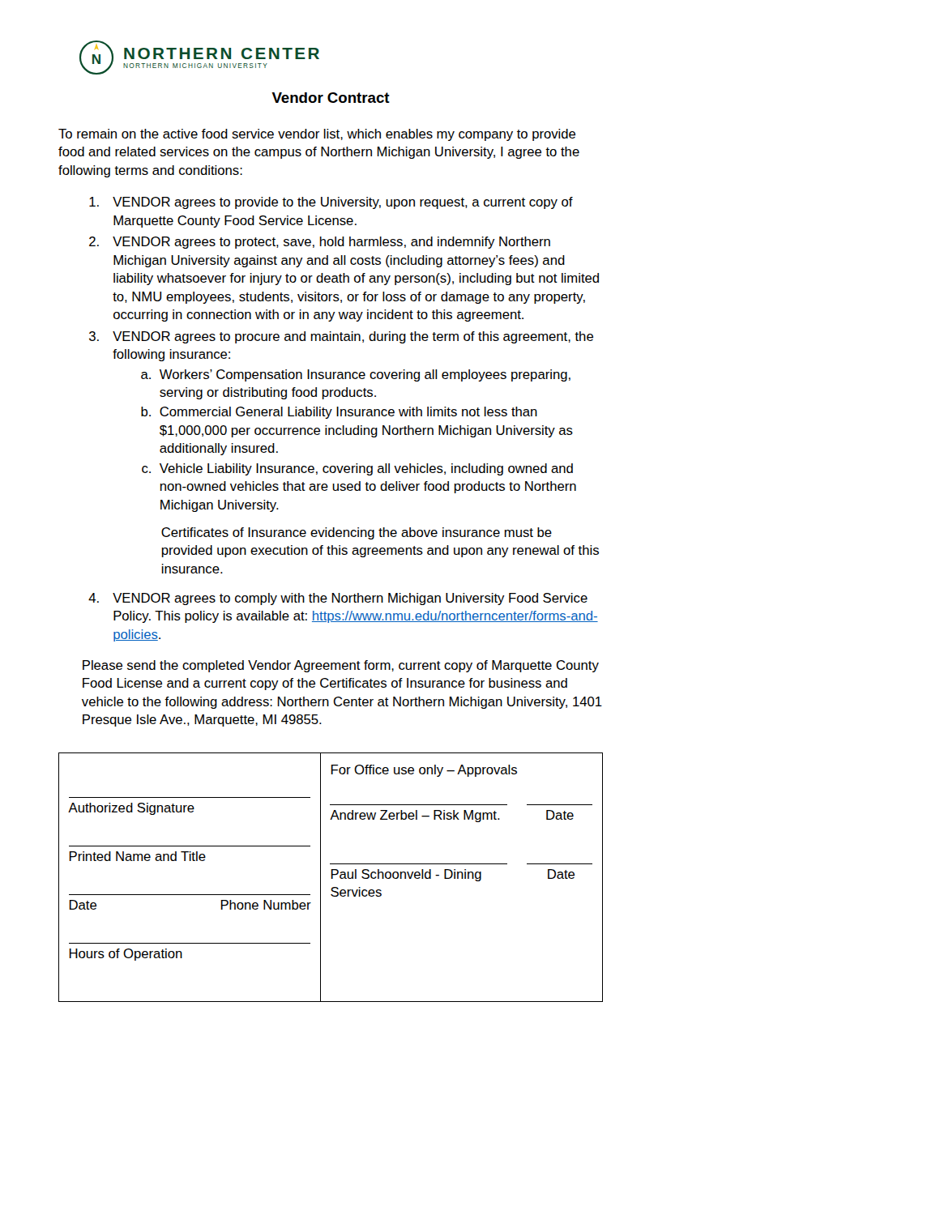N
NORTHERN CENTER
NORTHERN MICHIGAN UNIVERSITY
Vendor Contract
To remain on the active food service vendor list, which enables my company to provide food and related services on the campus of Northern Michigan University, I agree to the following terms and conditions:
VENDOR agrees to provide to the University, upon request, a current copy of Marquette County Food Service License.
VENDOR agrees to protect, save, hold harmless, and indemnify Northern Michigan University against any and all costs (including attorney’s fees) and liability whatsoever for injury to or death of any person(s), including but not limited to, NMU employees, students, visitors, or for loss of or damage to any property, occurring in connection with or in any way incident to this agreement.
VENDOR agrees to procure and maintain, during the term of this agreement, the following insurance:
Workers’ Compensation Insurance covering all employees preparing, serving or distributing food products.
Commercial General Liability Insurance with limits not less than $1,000,000 per occurrence including Northern Michigan University as additionally insured.
Vehicle Liability Insurance, covering all vehicles, including owned and non-owned vehicles that are used to deliver food products to Northern Michigan University.
Certificates of Insurance evidencing the above insurance must be provided upon execution of this agreements and upon any renewal of this insurance.
VENDOR agrees to comply with the Northern Michigan University Food Service Policy. This policy is available at: https://www.nmu.edu/northerncenter/forms-and-policies.
Please send the completed Vendor Agreement form, current copy of Marquette County Food License and a current copy of the Certificates of Insurance for business and vehicle to the following address: Northern Center at Northern Michigan University, 1401 Presque Isle Ave., Marquette, MI 49855.
| Authorized Signature Printed Name and Title Date Phone Number Hours of Operation | For Office use only – Approvals Andrew Zerbel – Risk Mgmt. Date Paul Schoonveld - Dining Services Date |